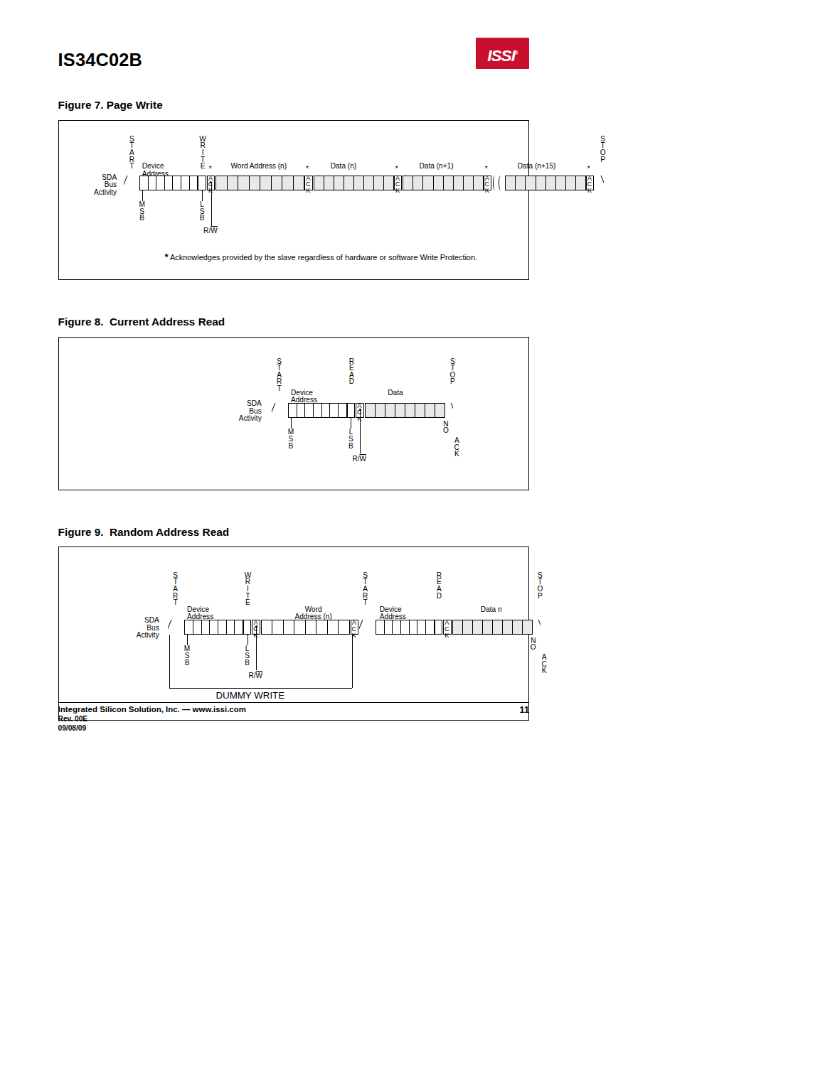IS34C02B
ISSI®
Figure 7. Page Write
SDA
Bus
Activity
START
Device
Address
WRITE
*
ACK
Word Address (n)
*
ACK
Data (n)
*
ACK
Data (n+1)
*
ACK
Data (n+15)
*
ACK
STOP
MSB
LSB
R/W
* Acknowledges provided by the slave regardless of hardware or software Write Protection.
Figure 8. Current Address Read
SDA
Bus
Activity
START
Device
Address
READ
ACK
Data
STOP
MSB
LSB
R/W
NO
ACK
Figure 9. Random Address Read
SDA
Bus
Activity
START
Device
Address
WRITE
ACK
Word
Address (n)
ACK
START
Device
Address
READ
ACK
Data n
STOP
MSB
LSB
R/W
NO
ACK
DUMMY WRITE
Integrated Silicon Solution, Inc. — www.issi.com
11
Rev. 00E
09/08/09